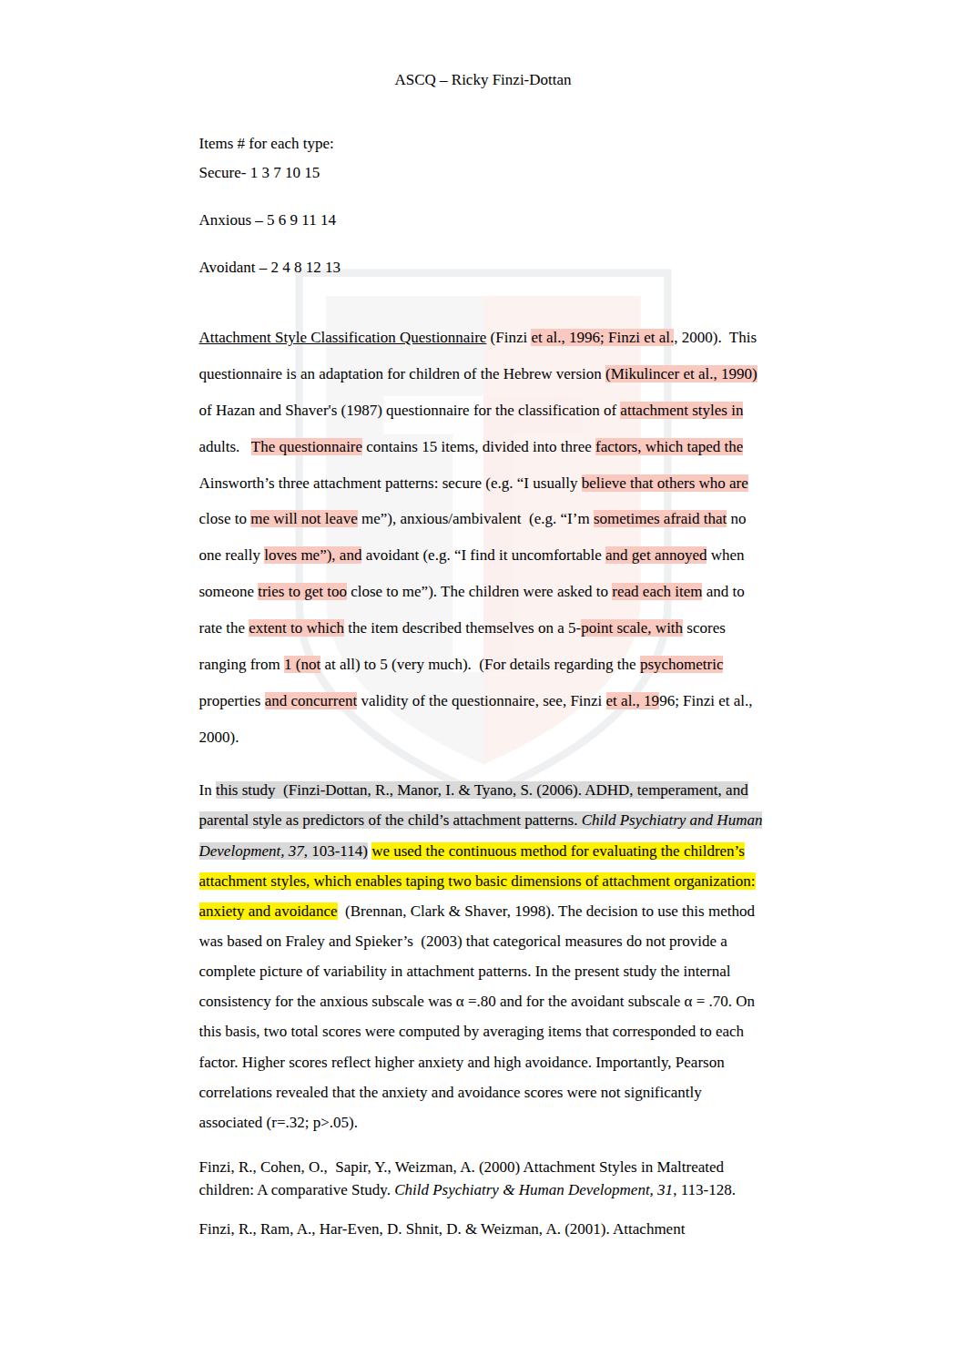ASCQ – Ricky Finzi-Dottan
Items # for each type:
Secure- 1 3 7 10 15
Anxious – 5 6 9 11 14
Avoidant – 2 4 8 12 13
Attachment Style Classification Questionnaire (Finzi et al., 1996; Finzi et al., 2000). This questionnaire is an adaptation for children of the Hebrew version (Mikulincer et al., 1990) of Hazan and Shaver's (1987) questionnaire for the classification of attachment styles in adults. The questionnaire contains 15 items, divided into three factors, which taped the Ainsworth’s three attachment patterns: secure (e.g. “I usually believe that others who are close to me will not leave me”), anxious/ambivalent (e.g. “I’m sometimes afraid that no one really loves me”), and avoidant (e.g. “I find it uncomfortable and get annoyed when someone tries to get too close to me”). The children were asked to read each item and to rate the extent to which the item described themselves on a 5-point scale, with scores ranging from 1 (not at all) to 5 (very much). (For details regarding the psychometric properties and concurrent validity of the questionnaire, see, Finzi et al., 1996; Finzi et al., 2000).
In this study (Finzi-Dottan, R., Manor, I. & Tyano, S. (2006). ADHD, temperament, and parental style as predictors of the child’s attachment patterns. Child Psychiatry and Human Development, 37, 103-114) we used the continuous method for evaluating the children’s attachment styles, which enables taping two basic dimensions of attachment organization: anxiety and avoidance (Brennan, Clark & Shaver, 1998). The decision to use this method was based on Fraley and Spieker’s (2003) that categorical measures do not provide a complete picture of variability in attachment patterns. In the present study the internal consistency for the anxious subscale was α =.80 and for the avoidant subscale α = .70. On this basis, two total scores were computed by averaging items that corresponded to each factor. Higher scores reflect higher anxiety and high avoidance. Importantly, Pearson correlations revealed that the anxiety and avoidance scores were not significantly associated (r=.32; p>.05).
Finzi, R., Cohen, O., Sapir, Y., Weizman, A. (2000) Attachment Styles in Maltreated children: A comparative Study. Child Psychiatry & Human Development, 31, 113-128.
Finzi, R., Ram, A., Har-Even, D. Shnit, D. & Weizman, A. (2001). Attachment